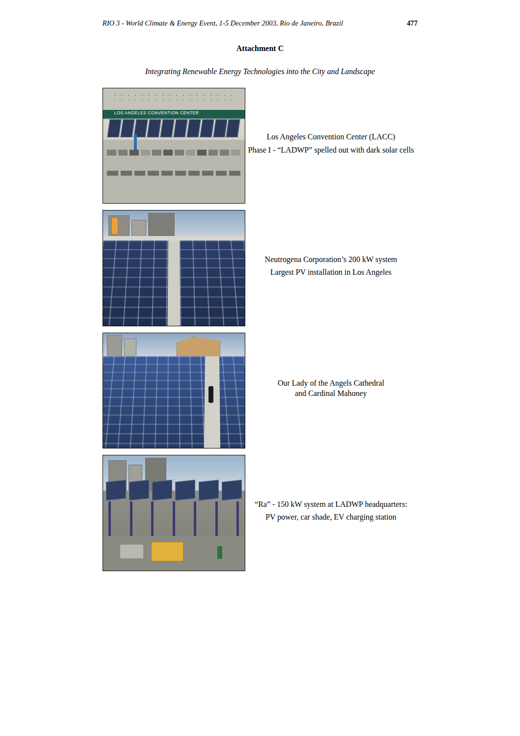RIO 3 - World Climate & Energy Event, 1-5 December 2003, Rio de Janeiro, Brazil 477
Attachment C
Integrating Renewable Energy Technologies into the City and Landscape
| LOS ANGELES CONVENTION CENTER | Los Angeles Convention Center (LACC) Phase I - “LADWP” spelled out with dark solar cells |
| | Neutrogena Corporation’s 200 kW system Largest PV installation in Los Angeles |
| | Our Lady of the Angels Cathedral and Cardinal Mahoney |
| | “Ra” - 150 kW system at LADWP headquarters: PV power, car shade, EV charging station |